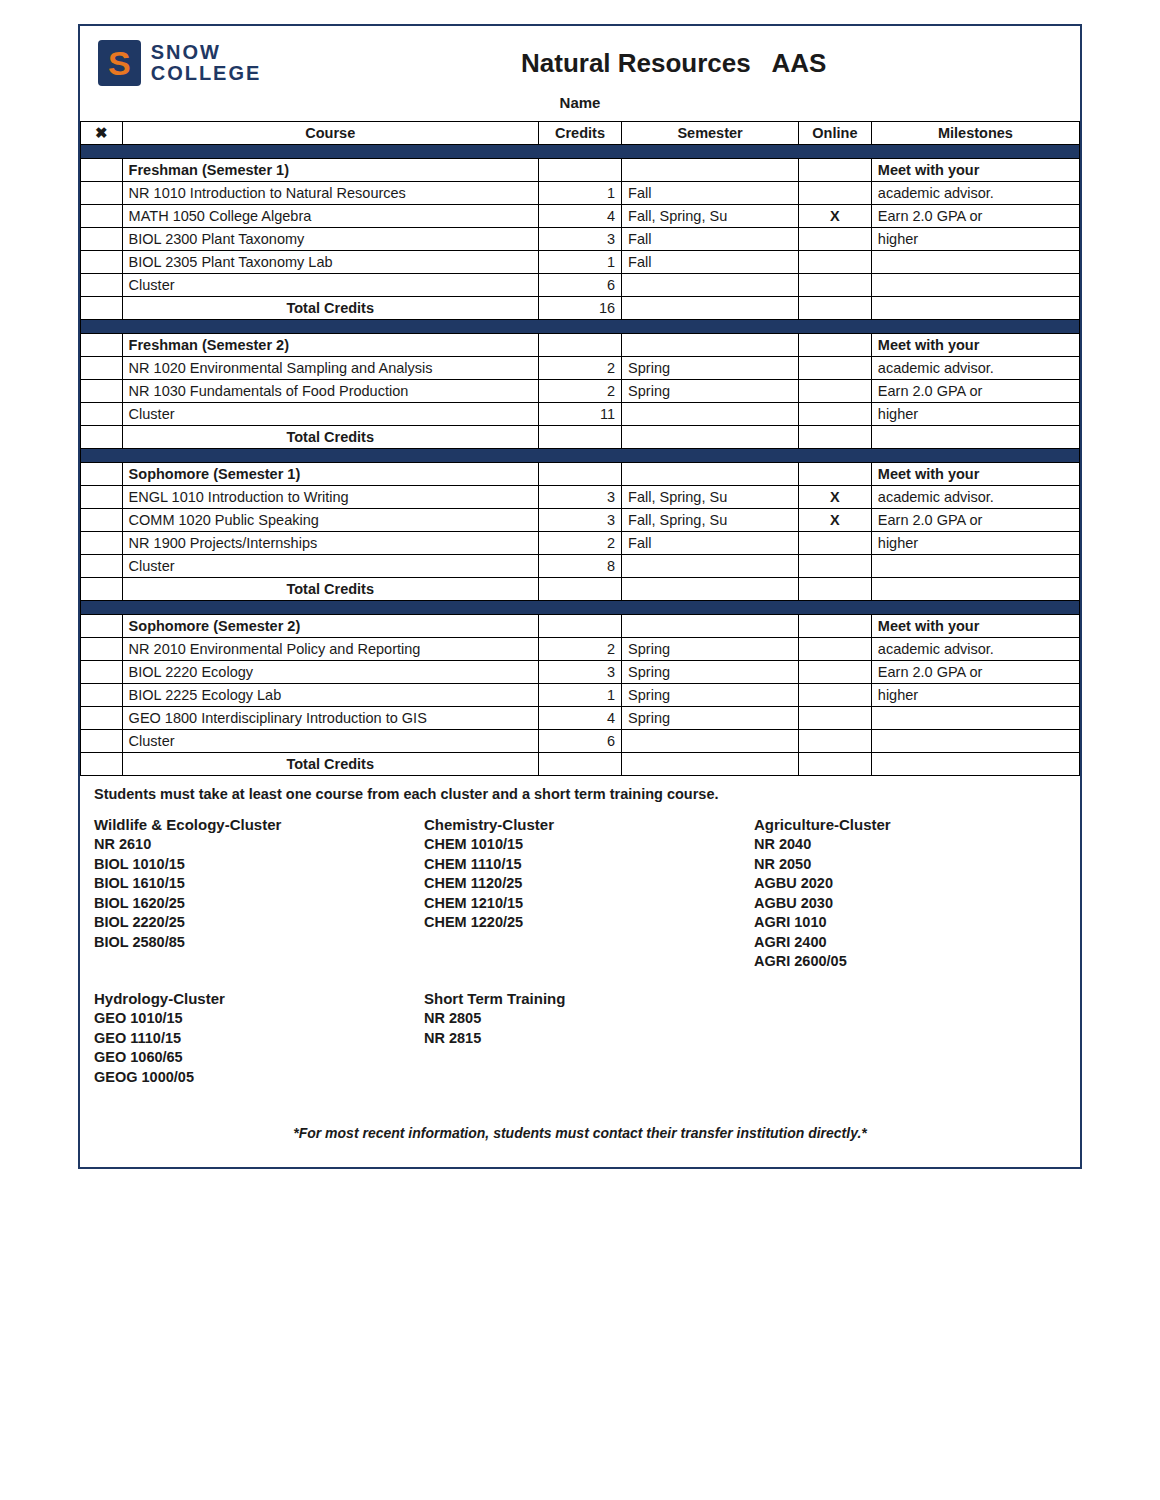S SNOW
COLLEGE
Natural Resources AAS
Name
| ✖ | Course | Credits | Semester | Online | Milestones |
| --- | --- | --- | --- | --- | --- |
| | Freshman (Semester 1) | | | | Meet with your |
| | NR 1010 Introduction to Natural Resources | 1 | Fall | | academic advisor. |
| | MATH 1050 College Algebra | 4 | Fall, Spring, Su | X | Earn 2.0 GPA or |
| | BIOL 2300 Plant Taxonomy | 3 | Fall | | higher |
| | BIOL 2305 Plant Taxonomy Lab | 1 | Fall | | |
| | Cluster | 6 | | | |
| | Total Credits | 16 | | | |
| | Freshman (Semester 2) | | | | Meet with your |
| | NR 1020 Environmental Sampling and Analysis | 2 | Spring | | academic advisor. |
| | NR 1030 Fundamentals of Food Production | 2 | Spring | | Earn 2.0 GPA or |
| | Cluster | 11 | | | higher |
| | Total Credits | | | | |
| | Sophomore (Semester 1) | | | | Meet with your |
| | ENGL 1010 Introduction to Writing | 3 | Fall, Spring, Su | X | academic advisor. |
| | COMM 1020 Public Speaking | 3 | Fall, Spring, Su | X | Earn 2.0 GPA or |
| | NR 1900 Projects/Internships | 2 | Fall | | higher |
| | Cluster | 8 | | | |
| | Total Credits | | | | |
| | Sophomore (Semester 2) | | | | Meet with your |
| | NR 2010 Environmental Policy and Reporting | 2 | Spring | | academic advisor. |
| | BIOL 2220 Ecology | 3 | Spring | | Earn 2.0 GPA or |
| | BIOL 2225 Ecology Lab | 1 | Spring | | higher |
| | GEO 1800 Interdisciplinary Introduction to GIS | 4 | Spring | | |
| | Cluster | 6 | | | |
| | Total Credits | | | | |
Students must take at least one course from each cluster and a short term training course.
Wildlife & Ecology-Cluster
NR 2610
BIOL 1010/15
BIOL 1610/15
BIOL 1620/25
BIOL 2220/25
BIOL 2580/85
Chemistry-Cluster
CHEM 1010/15
CHEM 1110/15
CHEM 1120/25
CHEM 1210/15
CHEM 1220/25
Agriculture-Cluster
NR 2040
NR 2050
AGBU 2020
AGBU 2030
AGRI 1010
AGRI 2400
AGRI 2600/05
Hydrology-Cluster
GEO 1010/15
GEO 1110/15
GEO 1060/65
GEOG 1000/05
Short Term Training
NR 2805
NR 2815
*For most recent information, students must contact their transfer institution directly.*